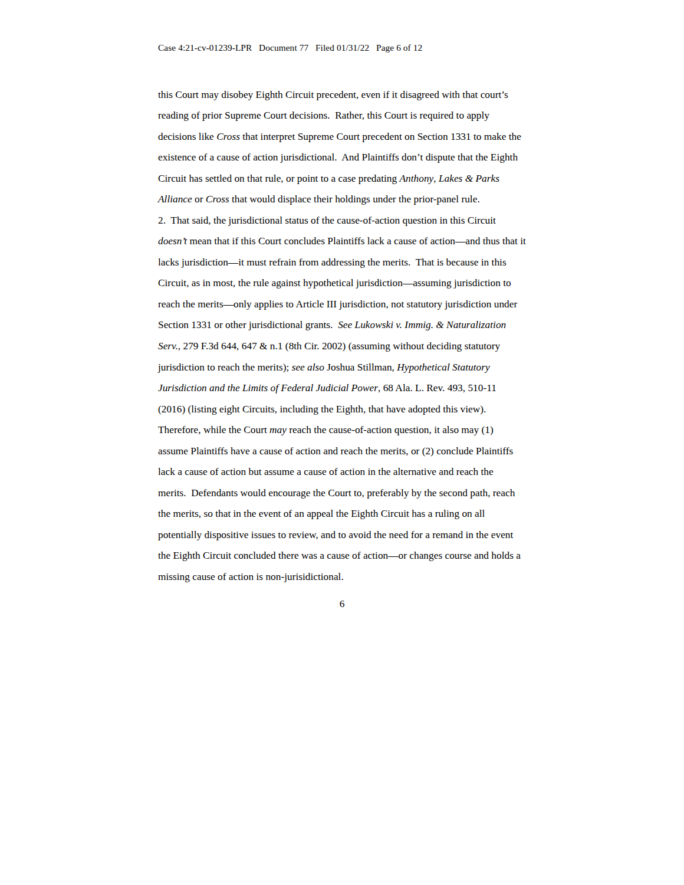Case 4:21-cv-01239-LPR Document 77 Filed 01/31/22 Page 6 of 12
this Court may disobey Eighth Circuit precedent, even if it disagreed with that court’s reading of prior Supreme Court decisions. Rather, this Court is required to apply decisions like Cross that interpret Supreme Court precedent on Section 1331 to make the existence of a cause of action jurisdictional. And Plaintiffs don’t dispute that the Eighth Circuit has settled on that rule, or point to a case predating Anthony, Lakes & Parks Alliance or Cross that would displace their holdings under the prior-panel rule.
2. That said, the jurisdictional status of the cause-of-action question in this Circuit doesn’t mean that if this Court concludes Plaintiffs lack a cause of action—and thus that it lacks jurisdiction—it must refrain from addressing the merits. That is because in this Circuit, as in most, the rule against hypothetical jurisdiction—assuming jurisdiction to reach the merits—only applies to Article III jurisdiction, not statutory jurisdiction under Section 1331 or other jurisdictional grants. See Lukowski v. Immig. & Naturalization Serv., 279 F.3d 644, 647 & n.1 (8th Cir. 2002) (assuming without deciding statutory jurisdiction to reach the merits); see also Joshua Stillman, Hypothetical Statutory Jurisdiction and the Limits of Federal Judicial Power, 68 Ala. L. Rev. 493, 510-11 (2016) (listing eight Circuits, including the Eighth, that have adopted this view). Therefore, while the Court may reach the cause-of-action question, it also may (1) assume Plaintiffs have a cause of action and reach the merits, or (2) conclude Plaintiffs lack a cause of action but assume a cause of action in the alternative and reach the merits. Defendants would encourage the Court to, preferably by the second path, reach the merits, so that in the event of an appeal the Eighth Circuit has a ruling on all potentially dispositive issues to review, and to avoid the need for a remand in the event the Eighth Circuit concluded there was a cause of action—or changes course and holds a missing cause of action is non-jurisidictional.
6